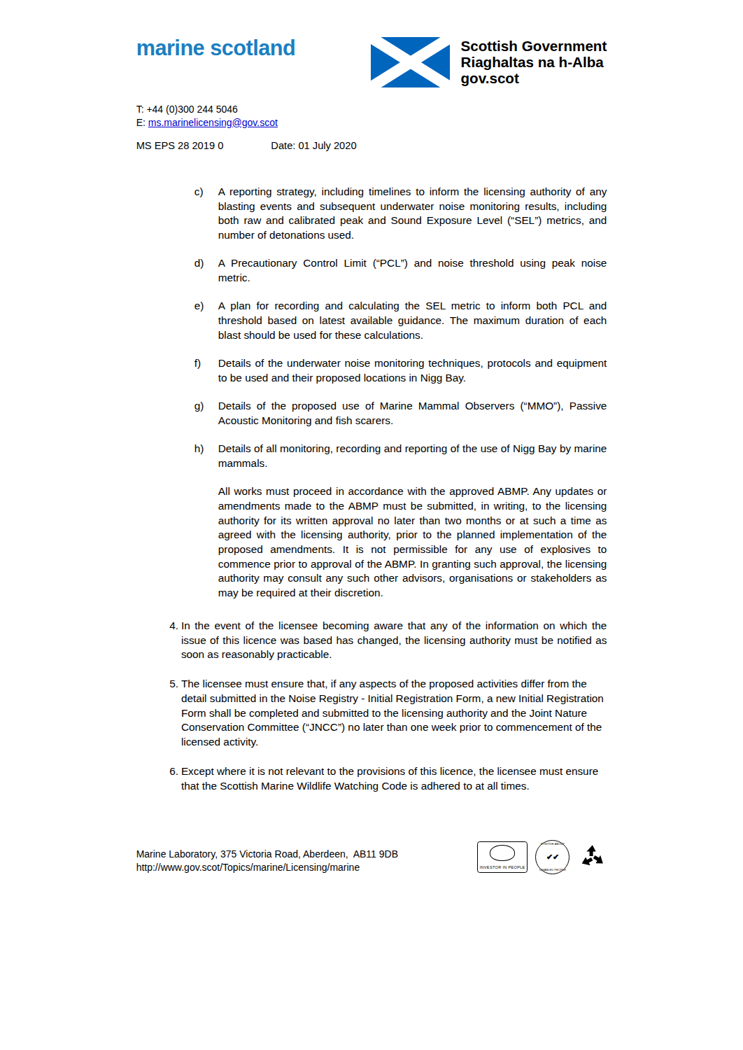marine scotland
Scottish Government
Riaghaltas na h-Alba
gov.scot
T: +44 (0)300 244 5046
E: ms.marinelicensing@gov.scot
MS EPS 28 2019 0 Date: 01 July 2020
c) A reporting strategy, including timelines to inform the licensing authority of any blasting events and subsequent underwater noise monitoring results, including both raw and calibrated peak and Sound Exposure Level (“SEL”) metrics, and number of detonations used.
d) A Precautionary Control Limit (“PCL”) and noise threshold using peak noise metric.
e) A plan for recording and calculating the SEL metric to inform both PCL and threshold based on latest available guidance. The maximum duration of each blast should be used for these calculations.
f) Details of the underwater noise monitoring techniques, protocols and equipment to be used and their proposed locations in Nigg Bay.
g) Details of the proposed use of Marine Mammal Observers (“MMO”), Passive Acoustic Monitoring and fish scarers.
h) Details of all monitoring, recording and reporting of the use of Nigg Bay by marine mammals.
All works must proceed in accordance with the approved ABMP. Any updates or amendments made to the ABMP must be submitted, in writing, to the licensing authority for its written approval no later than two months or at such a time as agreed with the licensing authority, prior to the planned implementation of the proposed amendments. It is not permissible for any use of explosives to commence prior to approval of the ABMP. In granting such approval, the licensing authority may consult any such other advisors, organisations or stakeholders as may be required at their discretion.
4. In the event of the licensee becoming aware that any of the information on which the issue of this licence was based has changed, the licensing authority must be notified as soon as reasonably practicable.
5. The licensee must ensure that, if any aspects of the proposed activities differ from the detail submitted in the Noise Registry - Initial Registration Form, a new Initial Registration Form shall be completed and submitted to the licensing authority and the Joint Nature Conservation Committee (“JNCC”) no later than one week prior to commencement of the licensed activity.
6. Except where it is not relevant to the provisions of this licence, the licensee must ensure that the Scottish Marine Wildlife Watching Code is adhered to at all times.
Marine Laboratory, 375 Victoria Road, Aberdeen, AB11 9DB
http://www.gov.scot/Topics/marine/Licensing/marine
INVESTOR IN PEOPLE
POSITIVE ABOUT
✔✔
DISABLED PEOPLE